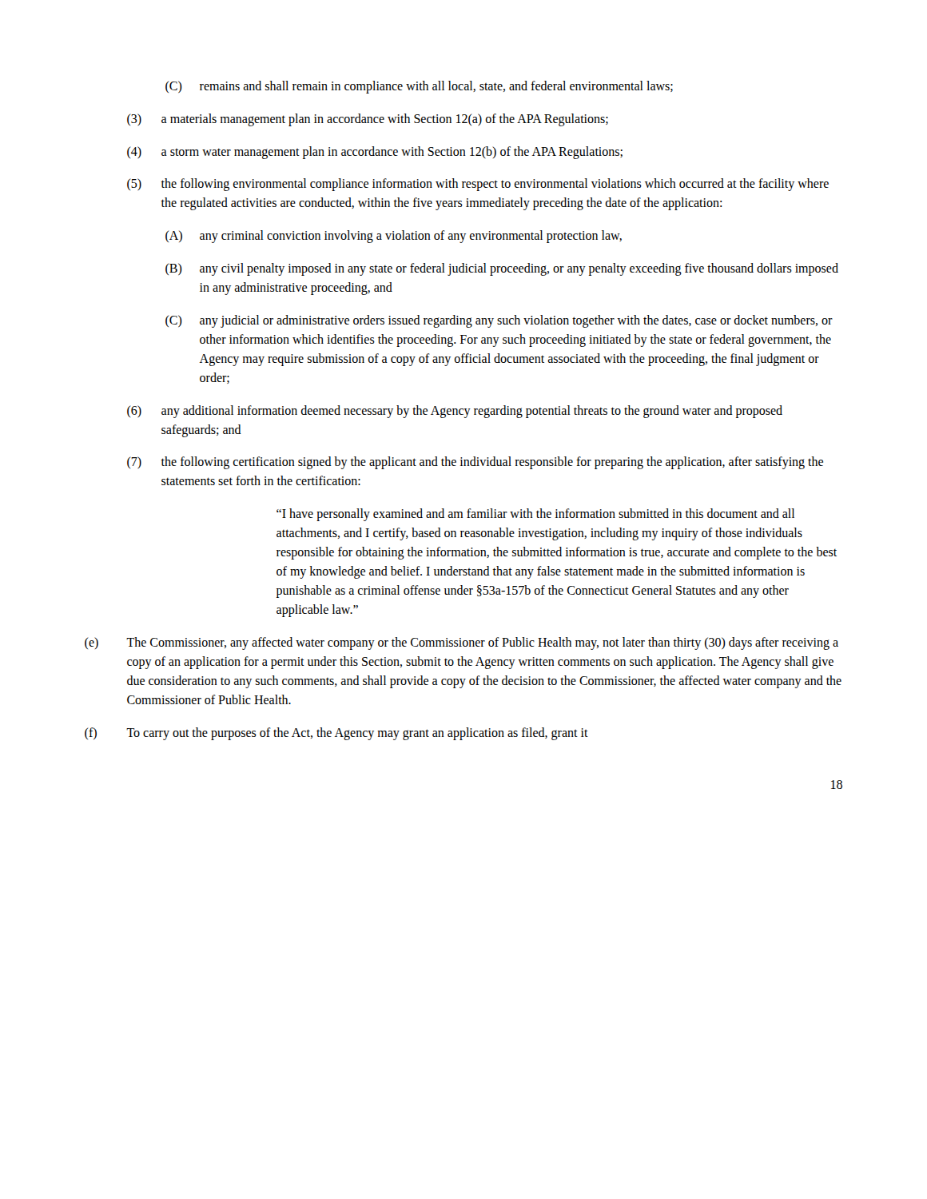(C)
remains and shall remain in compliance with all local, state, and federal environmental laws;
(3)
a materials management plan in accordance with Section 12(a) of the APA Regulations;
(4)
a storm water management plan in accordance with Section 12(b) of the APA Regulations;
(5)
the following environmental compliance information with respect to environmental violations which occurred at the facility where the regulated activities are conducted, within the five years immediately preceding the date of the application:
(A)
any criminal conviction involving a violation of any environmental protection law,
(B)
any civil penalty imposed in any state or federal judicial proceeding, or any penalty exceeding five thousand dollars imposed in any administrative proceeding, and
(C)
any judicial or administrative orders issued regarding any such violation together with the dates, case or docket numbers, or other information which identifies the proceeding. For any such proceeding initiated by the state or federal government, the Agency may require submission of a copy of any official document associated with the proceeding, the final judgment or order;
(6)
any additional information deemed necessary by the Agency regarding potential threats to the ground water and proposed safeguards; and
(7)
the following certification signed by the applicant and the individual responsible for preparing the application, after satisfying the statements set forth in the certification:
“I have personally examined and am familiar with the information submitted in this document and all attachments, and I certify, based on reasonable investigation, including my inquiry of those individuals responsible for obtaining the information, the submitted information is true, accurate and complete to the best of my knowledge and belief. I understand that any false statement made in the submitted information is punishable as a criminal offense under §53a-157b of the Connecticut General Statutes and any other applicable law.”
(e)
The Commissioner, any affected water company or the Commissioner of Public Health may, not later than thirty (30) days after receiving a copy of an application for a permit under this Section, submit to the Agency written comments on such application. The Agency shall give due consideration to any such comments, and shall provide a copy of the decision to the Commissioner, the affected water company and the Commissioner of Public Health.
(f)
To carry out the purposes of the Act, the Agency may grant an application as filed, grant it
18